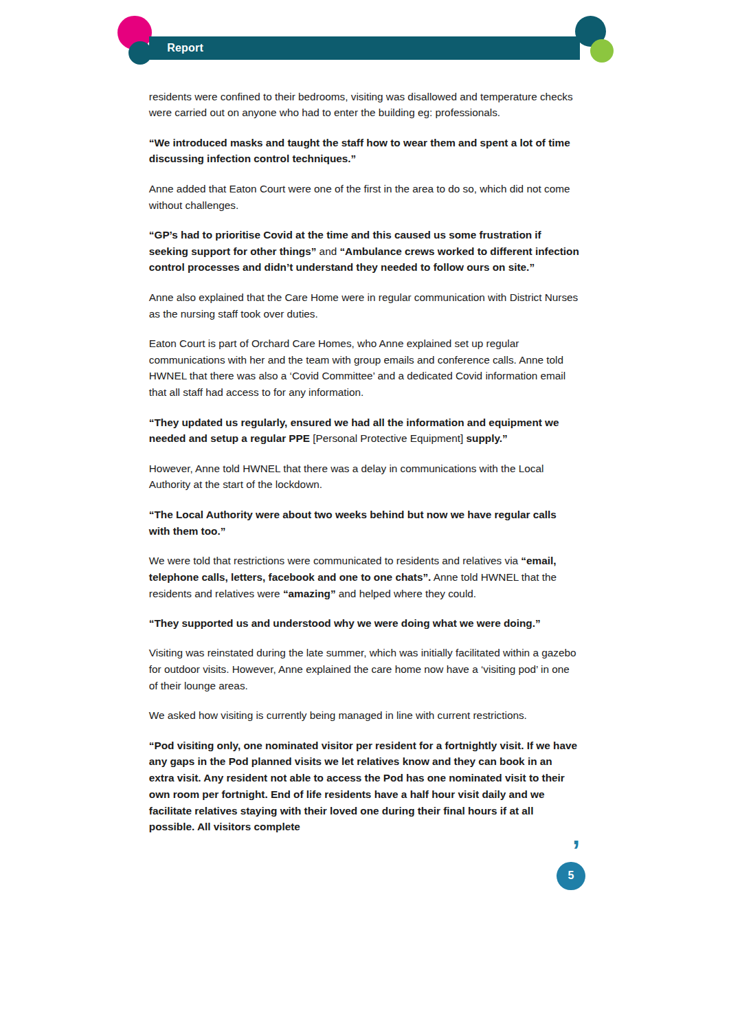Report
residents were confined to their bedrooms, visiting was disallowed and temperature checks were carried out on anyone who had to enter the building eg: professionals.
“We introduced masks and taught the staff how to wear them and spent a lot of time discussing infection control techniques.”
Anne added that Eaton Court were one of the first in the area to do so, which did not come without challenges.
“GP’s had to prioritise Covid at the time and this caused us some frustration if seeking support for other things” and “Ambulance crews worked to different infection control processes and didn’t understand they needed to follow ours on site.”
Anne also explained that the Care Home were in regular communication with District Nurses as the nursing staff took over duties.
Eaton Court is part of Orchard Care Homes, who Anne explained set up regular communications with her and the team with group emails and conference calls. Anne told HWNEL that there was also a ‘Covid Committee’ and a dedicated Covid information email that all staff had access to for any information.
“They updated us regularly, ensured we had all the information and equipment we needed and setup a regular PPE [Personal Protective Equipment] supply.”
However, Anne told HWNEL that there was a delay in communications with the Local Authority at the start of the lockdown.
“The Local Authority were about two weeks behind but now we have regular calls with them too.”
We were told that restrictions were communicated to residents and relatives via “email, telephone calls, letters, facebook and one to one chats”. Anne told HWNEL that the residents and relatives were “amazing” and helped where they could.
“They supported us and understood why we were doing what we were doing.”
Visiting was reinstated during the late summer, which was initially facilitated within a gazebo for outdoor visits. However, Anne explained the care home now have a ‘visiting pod’ in one of their lounge areas.
We asked how visiting is currently being managed in line with current restrictions.
“Pod visiting only, one nominated visitor per resident for a fortnightly visit. If we have any gaps in the Pod planned visits we let relatives know and they can book in an extra visit. Any resident not able to access the Pod has one nominated visit to their own room per fortnight. End of life residents have a half hour visit daily and we facilitate relatives staying with their loved one during their final hours if at all possible. All visitors complete
’
5